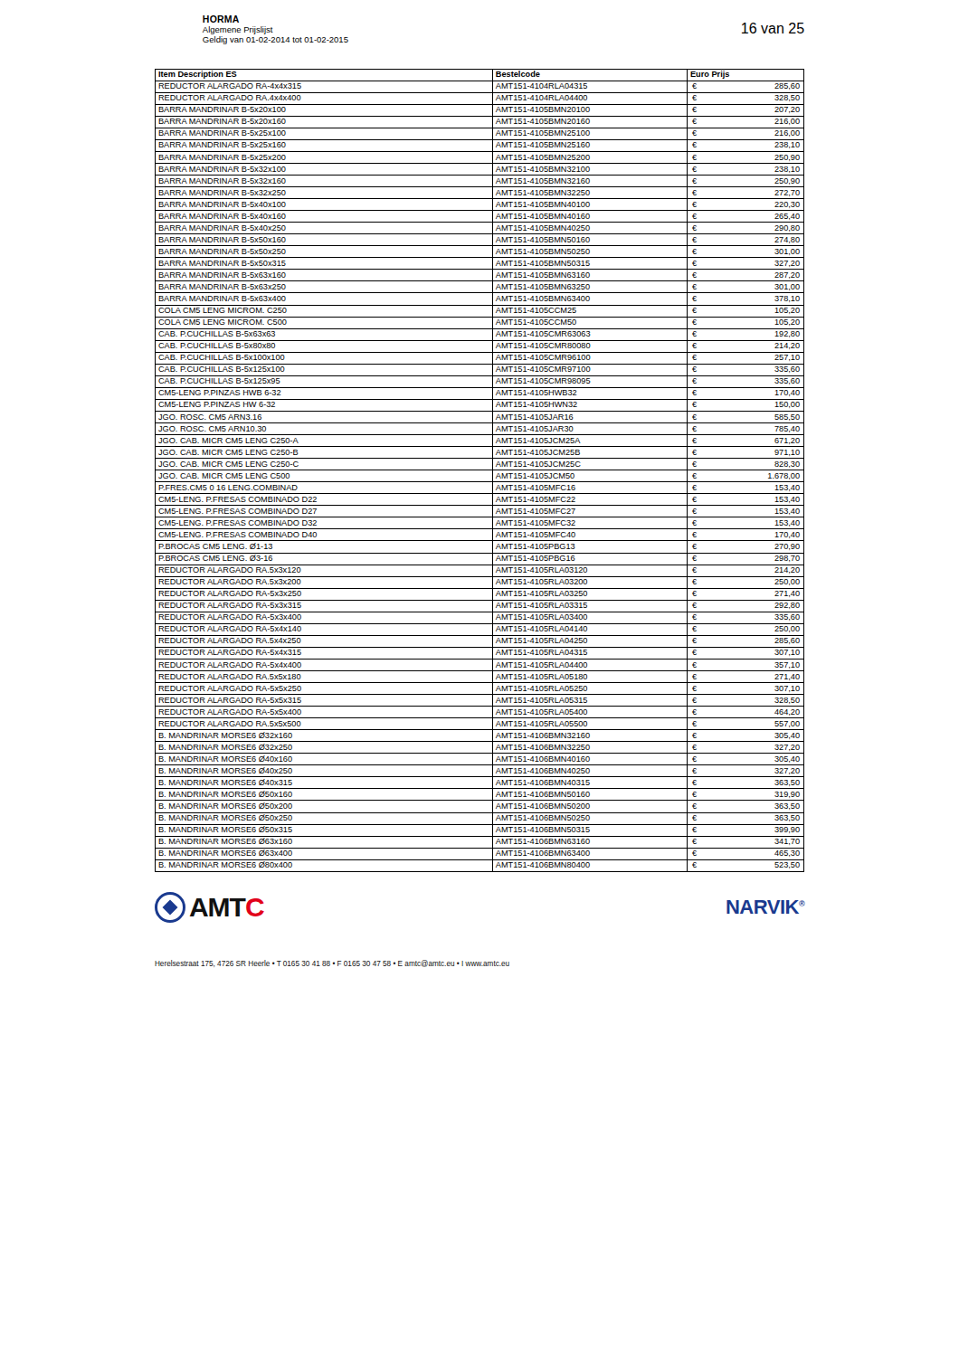16 van 25
HORMA
Algemene Prijslijst
Geldig van 01-02-2014 tot 01-02-2015
| Item Description ES | Bestelcode | Euro Prijs |
| --- | --- | --- |
| REDUCTOR ALARGADO RA-4x4x315 | AMT151-4104RLA04315 | € 285,60 |
| REDUCTOR ALARGADO RA.4x4x400 | AMT151-4104RLA04400 | € 328,50 |
| BARRA MANDRINAR B-5x20x100 | AMT151-4105BMN20100 | € 207,20 |
| BARRA MANDRINAR B-5x20x160 | AMT151-4105BMN20160 | € 216,00 |
| BARRA MANDRINAR B-5x25x100 | AMT151-4105BMN25100 | € 216,00 |
| BARRA MANDRINAR B-5x25x160 | AMT151-4105BMN25160 | € 238,10 |
| BARRA MANDRINAR B-5x25x200 | AMT151-4105BMN25200 | € 250,90 |
| BARRA MANDRINAR B-5x32x100 | AMT151-4105BMN32100 | € 238,10 |
| BARRA MANDRINAR B-5x32x160 | AMT151-4105BMN32160 | € 250,90 |
| BARRA MANDRINAR B-5x32x250 | AMT151-4105BMN32250 | € 272,70 |
| BARRA MANDRINAR B-5x40x100 | AMT151-4105BMN40100 | € 220,30 |
| BARRA MANDRINAR B-5x40x160 | AMT151-4105BMN40160 | € 265,40 |
| BARRA MANDRINAR B-5x40x250 | AMT151-4105BMN40250 | € 290,80 |
| BARRA MANDRINAR B-5x50x160 | AMT151-4105BMN50160 | € 274,80 |
| BARRA MANDRINAR B-5x50x250 | AMT151-4105BMN50250 | € 301,00 |
| BARRA MANDRINAR B-5x50x315 | AMT151-4105BMN50315 | € 327,20 |
| BARRA MANDRINAR B-5x63x160 | AMT151-4105BMN63160 | € 287,20 |
| BARRA MANDRINAR B-5x63x250 | AMT151-4105BMN63250 | € 301,00 |
| BARRA MANDRINAR B-5x63x400 | AMT151-4105BMN63400 | € 378,10 |
| COLA CM5 LENG MICROM. C250 | AMT151-4105CCM25 | € 105,20 |
| COLA CM5 LENG MICROM. C500 | AMT151-4105CCM50 | € 105,20 |
| CAB. P.CUCHILLAS B-5x63x63 | AMT151-4105CMR63063 | € 192,80 |
| CAB. P.CUCHILLAS B-5x80x80 | AMT151-4105CMR80080 | € 214,20 |
| CAB. P.CUCHILLAS B-5x100x100 | AMT151-4105CMR96100 | € 257,10 |
| CAB. P.CUCHILLAS B-5x125x100 | AMT151-4105CMR97100 | € 335,60 |
| CAB. P.CUCHILLAS B-5x125x95 | AMT151-4105CMR98095 | € 335,60 |
| CM5-LENG P.PINZAS HWB 6-32 | AMT151-4105HWB32 | € 170,40 |
| CM5-LENG P.PINZAS HW 6-32 | AMT151-4105HWN32 | € 150,00 |
| JGO. ROSC. CM5 ARN3.16 | AMT151-4105JAR16 | € 585,50 |
| JGO. ROSC. CM5 ARN10.30 | AMT151-4105JAR30 | € 785,40 |
| JGO. CAB. MICR CM5 LENG C250-A | AMT151-4105JCM25A | € 671,20 |
| JGO. CAB. MICR CM5 LENG C250-B | AMT151-4105JCM25B | € 971,10 |
| JGO. CAB. MICR CM5 LENG C250-C | AMT151-4105JCM25C | € 828,30 |
| JGO. CAB. MICR CM5 LENG C500 | AMT151-4105JCM50 | € 1.678,00 |
| P.FRES.CM5 0 16 LENG.COMBINAD | AMT151-4105MFC16 | € 153,40 |
| CM5-LENG. P.FRESAS COMBINADO D22 | AMT151-4105MFC22 | € 153,40 |
| CM5-LENG. P.FRESAS COMBINADO D27 | AMT151-4105MFC27 | € 153,40 |
| CM5-LENG. P.FRESAS COMBINADO D32 | AMT151-4105MFC32 | € 153,40 |
| CM5-LENG. P.FRESAS COMBINADO D40 | AMT151-4105MFC40 | € 170,40 |
| P.BROCAS CM5 LENG. Ø1-13 | AMT151-4105PBG13 | € 270,90 |
| P.BROCAS CM5 LENG. Ø3-16 | AMT151-4105PBG16 | € 298,70 |
| REDUCTOR ALARGADO RA.5x3x120 | AMT151-4105RLA03120 | € 214,20 |
| REDUCTOR ALARGADO RA.5x3x200 | AMT151-4105RLA03200 | € 250,00 |
| REDUCTOR ALARGADO RA-5x3x250 | AMT151-4105RLA03250 | € 271,40 |
| REDUCTOR ALARGADO RA-5x3x315 | AMT151-4105RLA03315 | € 292,80 |
| REDUCTOR ALARGADO RA-5x3x400 | AMT151-4105RLA03400 | € 335,60 |
| REDUCTOR ALARGADO RA-5x4x140 | AMT151-4105RLA04140 | € 250,00 |
| REDUCTOR ALARGADO RA.5x4x250 | AMT151-4105RLA04250 | € 285,60 |
| REDUCTOR ALARGADO RA-5x4x315 | AMT151-4105RLA04315 | € 307,10 |
| REDUCTOR ALARGADO RA-5x4x400 | AMT151-4105RLA04400 | € 357,10 |
| REDUCTOR ALARGADO RA.5x5x180 | AMT151-4105RLA05180 | € 271,40 |
| REDUCTOR ALARGADO RA-5x5x250 | AMT151-4105RLA05250 | € 307,10 |
| REDUCTOR ALARGADO RA-5x5x315 | AMT151-4105RLA05315 | € 328,50 |
| REDUCTOR ALARGADO RA-5x5x400 | AMT151-4105RLA05400 | € 464,20 |
| REDUCTOR ALARGADO RA.5x5x500 | AMT151-4105RLA05500 | € 557,00 |
| B. MANDRINAR MORSE6 Ø32x160 | AMT151-4106BMN32160 | € 305,40 |
| B. MANDRINAR MORSE6 Ø32x250 | AMT151-4106BMN32250 | € 327,20 |
| B. MANDRINAR MORSE6 Ø40x160 | AMT151-4106BMN40160 | € 305,40 |
| B. MANDRINAR MORSE6 Ø40x250 | AMT151-4106BMN40250 | € 327,20 |
| B. MANDRINAR MORSE6 Ø40x315 | AMT151-4106BMN40315 | € 363,50 |
| B. MANDRINAR MORSE6 Ø50x160 | AMT151-4106BMN50160 | € 319,90 |
| B. MANDRINAR MORSE6 Ø50x200 | AMT151-4106BMN50200 | € 363,50 |
| B. MANDRINAR MORSE6 Ø50x250 | AMT151-4106BMN50250 | € 363,50 |
| B. MANDRINAR MORSE6 Ø50x315 | AMT151-4106BMN50315 | € 399,90 |
| B. MANDRINAR MORSE6 Ø63x160 | AMT151-4106BMN63160 | € 341,70 |
| B. MANDRINAR MORSE6 Ø63x400 | AMT151-4106BMN63400 | € 465,30 |
| B. MANDRINAR MORSE6 Ø80x400 | AMT151-4106BMN80400 | € 523,50 |
AMTC
NARVIK®
Herelsestraat 175, 4726 SR Heerle • T 0165 30 41 88 • F 0165 30 47 58 • E amtc@amtc.eu • I www.amtc.eu